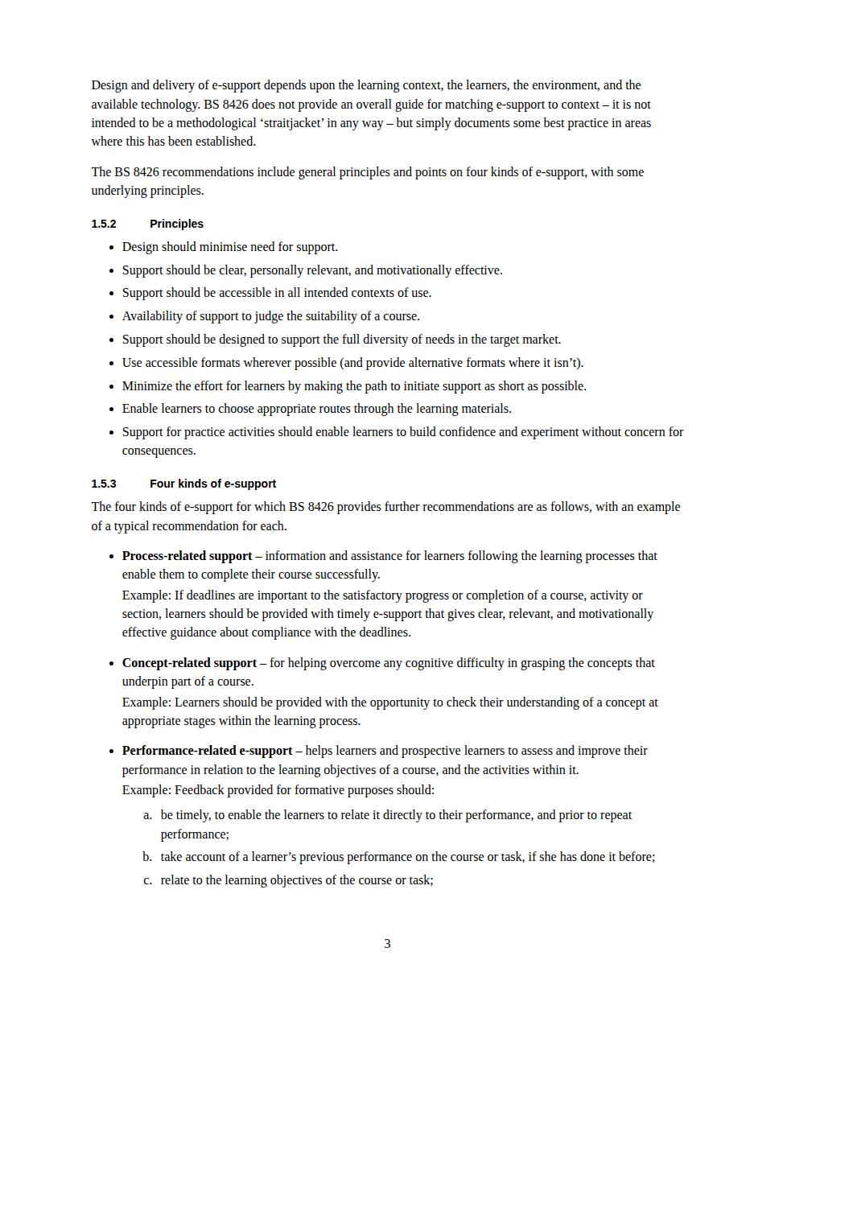Design and delivery of e-support depends upon the learning context, the learners, the environment, and the available technology. BS 8426 does not provide an overall guide for matching e-support to context – it is not intended to be a methodological ‘straitjacket’ in any way – but simply documents some best practice in areas where this has been established.
The BS 8426 recommendations include general principles and points on four kinds of e-support, with some underlying principles.
1.5.2 Principles
Design should minimise need for support.
Support should be clear, personally relevant, and motivationally effective.
Support should be accessible in all intended contexts of use.
Availability of support to judge the suitability of a course.
Support should be designed to support the full diversity of needs in the target market.
Use accessible formats wherever possible (and provide alternative formats where it isn’t).
Minimize the effort for learners by making the path to initiate support as short as possible.
Enable learners to choose appropriate routes through the learning materials.
Support for practice activities should enable learners to build confidence and experiment without concern for consequences.
1.5.3 Four kinds of e-support
The four kinds of e-support for which BS 8426 provides further recommendations are as follows, with an example of a typical recommendation for each.
Process-related support – information and assistance for learners following the learning processes that enable them to complete their course successfully.
Example: If deadlines are important to the satisfactory progress or completion of a course, activity or section, learners should be provided with timely e-support that gives clear, relevant, and motivationally effective guidance about compliance with the deadlines.
Concept-related support – for helping overcome any cognitive difficulty in grasping the concepts that underpin part of a course.
Example: Learners should be provided with the opportunity to check their understanding of a concept at appropriate stages within the learning process.
Performance-related e-support – helps learners and prospective learners to assess and improve their performance in relation to the learning objectives of a course, and the activities within it.
Example: Feedback provided for formative purposes should:
be timely, to enable the learners to relate it directly to their performance, and prior to repeat performance;
take account of a learner’s previous performance on the course or task, if she has done it before;
relate to the learning objectives of the course or task;
3